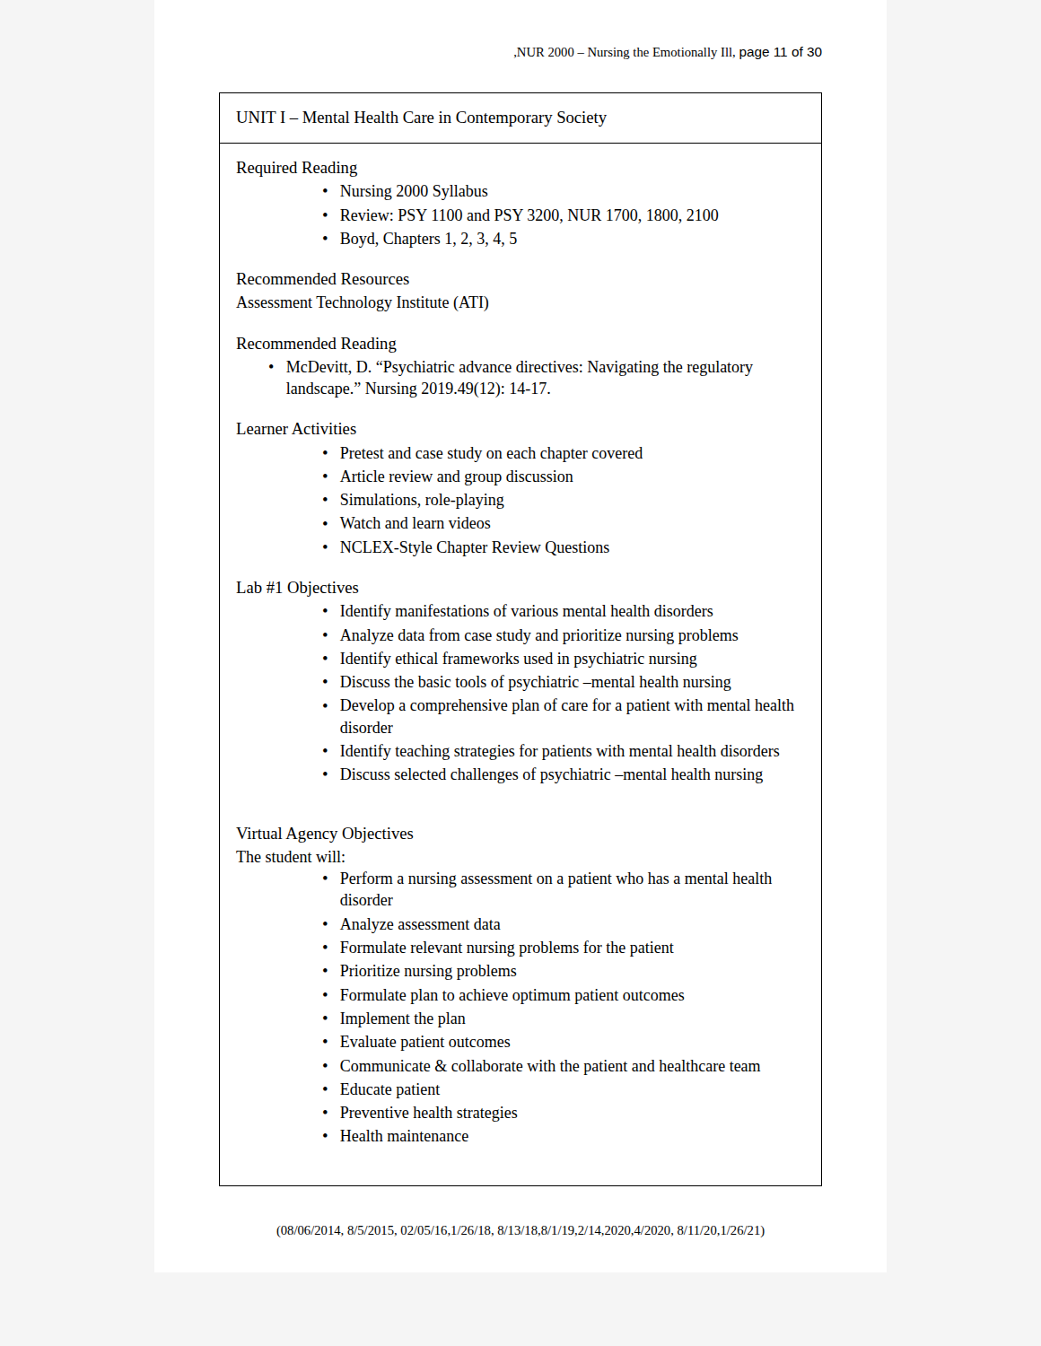,NUR 2000 – Nursing the Emotionally Ill, page 11 of 30
UNIT I – Mental Health Care in Contemporary Society
Required Reading
Nursing 2000 Syllabus
Review: PSY 1100 and PSY 3200, NUR 1700, 1800, 2100
Boyd, Chapters 1, 2, 3, 4, 5
Recommended Resources
Assessment Technology Institute (ATI)
Recommended Reading
McDevitt, D. “Psychiatric advance directives: Navigating the regulatory landscape.” Nursing 2019.49(12): 14-17.
Learner Activities
Pretest and case study on each chapter covered
Article review and group discussion
Simulations, role-playing
Watch and learn videos
NCLEX-Style Chapter Review Questions
Lab #1 Objectives
Identify manifestations of various mental health disorders
Analyze data from case study and prioritize nursing problems
Identify ethical frameworks used in psychiatric nursing
Discuss the basic tools of psychiatric –mental health nursing
Develop a comprehensive plan of care for a patient with mental health disorder
Identify teaching strategies for patients with mental health disorders
Discuss selected challenges of psychiatric –mental health nursing
Virtual Agency Objectives
The student will:
Perform a nursing assessment on a patient who has a mental health disorder
Analyze assessment data
Formulate relevant nursing problems for the patient
Prioritize nursing problems
Formulate plan to achieve optimum patient outcomes
Implement the plan
Evaluate patient outcomes
Communicate & collaborate with the patient and healthcare team
Educate patient
Preventive health strategies
Health maintenance
(08/06/2014, 8/5/2015, 02/05/16,1/26/18, 8/13/18,8/1/19,2/14,2020,4/2020, 8/11/20,1/26/21)